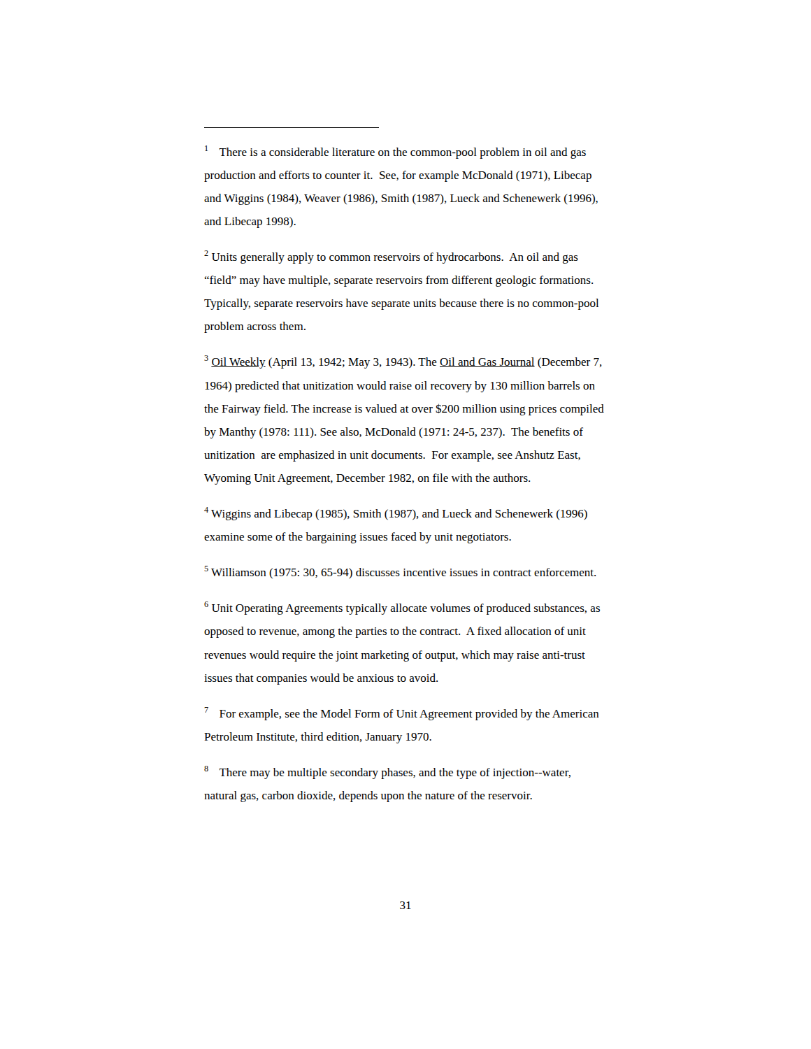1 There is a considerable literature on the common-pool problem in oil and gas production and efforts to counter it. See, for example McDonald (1971), Libecap and Wiggins (1984), Weaver (1986), Smith (1987), Lueck and Schenewerk (1996), and Libecap 1998).
2 Units generally apply to common reservoirs of hydrocarbons. An oil and gas “field” may have multiple, separate reservoirs from different geologic formations. Typically, separate reservoirs have separate units because there is no common-pool problem across them.
3 Oil Weekly (April 13, 1942; May 3, 1943). The Oil and Gas Journal (December 7, 1964) predicted that unitization would raise oil recovery by 130 million barrels on the Fairway field. The increase is valued at over $200 million using prices compiled by Manthy (1978: 111). See also, McDonald (1971: 24-5, 237). The benefits of unitization are emphasized in unit documents. For example, see Anshutz East, Wyoming Unit Agreement, December 1982, on file with the authors.
4 Wiggins and Libecap (1985), Smith (1987), and Lueck and Schenewerk (1996) examine some of the bargaining issues faced by unit negotiators.
5 Williamson (1975: 30, 65-94) discusses incentive issues in contract enforcement.
6 Unit Operating Agreements typically allocate volumes of produced substances, as opposed to revenue, among the parties to the contract. A fixed allocation of unit revenues would require the joint marketing of output, which may raise anti-trust issues that companies would be anxious to avoid.
7 For example, see the Model Form of Unit Agreement provided by the American Petroleum Institute, third edition, January 1970.
8 There may be multiple secondary phases, and the type of injection--water, natural gas, carbon dioxide, depends upon the nature of the reservoir.
31